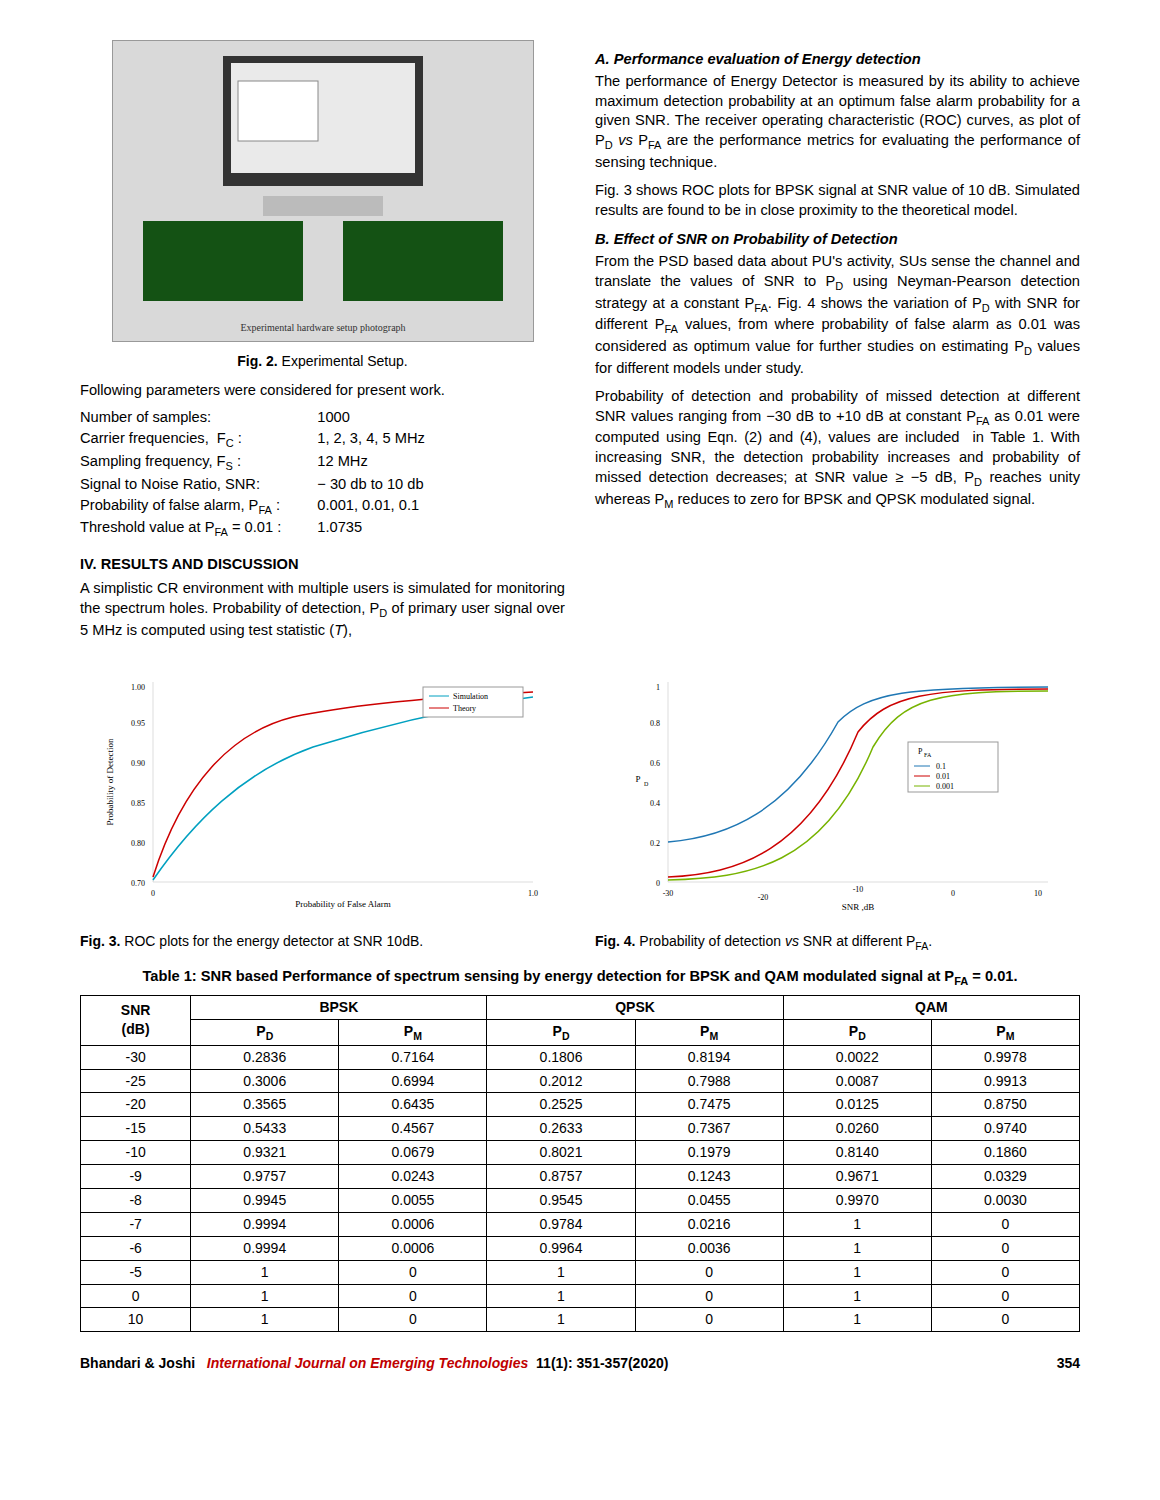Fig. 2. Experimental Setup.
Following parameters were considered for present work.
| Number of samples: | 1000 |
| Carrier frequencies, F C : | 1, 2, 3, 4, 5 MHz |
| Sampling frequency, F S : | 12 MHz |
| Signal to Noise Ratio, SNR: | − 30 db to 10 db |
| Probability of false alarm, P FA : | 0.001, 0.01, 0.1 |
| Threshold value at P FA = 0.01 : | 1.0735 |
IV. RESULTS AND DISCUSSION
A simplistic CR environment with multiple users is simulated for monitoring the spectrum holes. Probability of detection, PD of primary user signal over 5 MHz is computed using test statistic (T),
A. Performance evaluation of Energy detection
The performance of Energy Detector is measured by its ability to achieve maximum detection probability at an optimum false alarm probability for a given SNR. The receiver operating characteristic (ROC) curves, as plot of PD vs PFA are the performance metrics for evaluating the performance of sensing technique.
Fig. 3 shows ROC plots for BPSK signal at SNR value of 10 dB. Simulated results are found to be in close proximity to the theoretical model.
B. Effect of SNR on Probability of Detection
From the PSD based data about PU's activity, SUs sense the channel and translate the values of SNR to PD using Neyman-Pearson detection strategy at a constant PFA. Fig. 4 shows the variation of PD with SNR for different PFA values, from where probability of false alarm as 0.01 was considered as optimum value for further studies on estimating PD values for different models under study.
Probability of detection and probability of missed detection at different SNR values ranging from −30 dB to +10 dB at constant PFA as 0.01 were computed using Eqn. (2) and (4), values are included in Table 1. With increasing SNR, the detection probability increases and probability of missed detection decreases; at SNR value ≥ −5 dB, PD reaches unity whereas PM reduces to zero for BPSK and QPSK modulated signal.
Fig. 3. ROC plots for the energy detector at SNR 10dB.
Fig. 4. Probability of detection vs SNR at different PFA.
Table 1: SNR based Performance of spectrum sensing by energy detection for BPSK and QAM modulated signal at PFA = 0.01.
| SNR (dB) | BPSK | QPSK | QAM |
| --- | --- | --- | --- |
| P D | P M | P D | P M | P D | P M |
| -30 | 0.2836 | 0.7164 | 0.1806 | 0.8194 | 0.0022 | 0.9978 |
| -25 | 0.3006 | 0.6994 | 0.2012 | 0.7988 | 0.0087 | 0.9913 |
| -20 | 0.3565 | 0.6435 | 0.2525 | 0.7475 | 0.0125 | 0.8750 |
| -15 | 0.5433 | 0.4567 | 0.2633 | 0.7367 | 0.0260 | 0.9740 |
| -10 | 0.9321 | 0.0679 | 0.8021 | 0.1979 | 0.8140 | 0.1860 |
| -9 | 0.9757 | 0.0243 | 0.8757 | 0.1243 | 0.9671 | 0.0329 |
| -8 | 0.9945 | 0.0055 | 0.9545 | 0.0455 | 0.9970 | 0.0030 |
| -7 | 0.9994 | 0.0006 | 0.9784 | 0.0216 | 1 | 0 |
| -6 | 0.9994 | 0.0006 | 0.9964 | 0.0036 | 1 | 0 |
| -5 | 1 | 0 | 1 | 0 | 1 | 0 |
| 0 | 1 | 0 | 1 | 0 | 1 | 0 |
| 10 | 1 | 0 | 1 | 0 | 1 | 0 |
Bhandari & Joshi International Journal on Emerging Technologies 11(1): 351-357(2020)
354